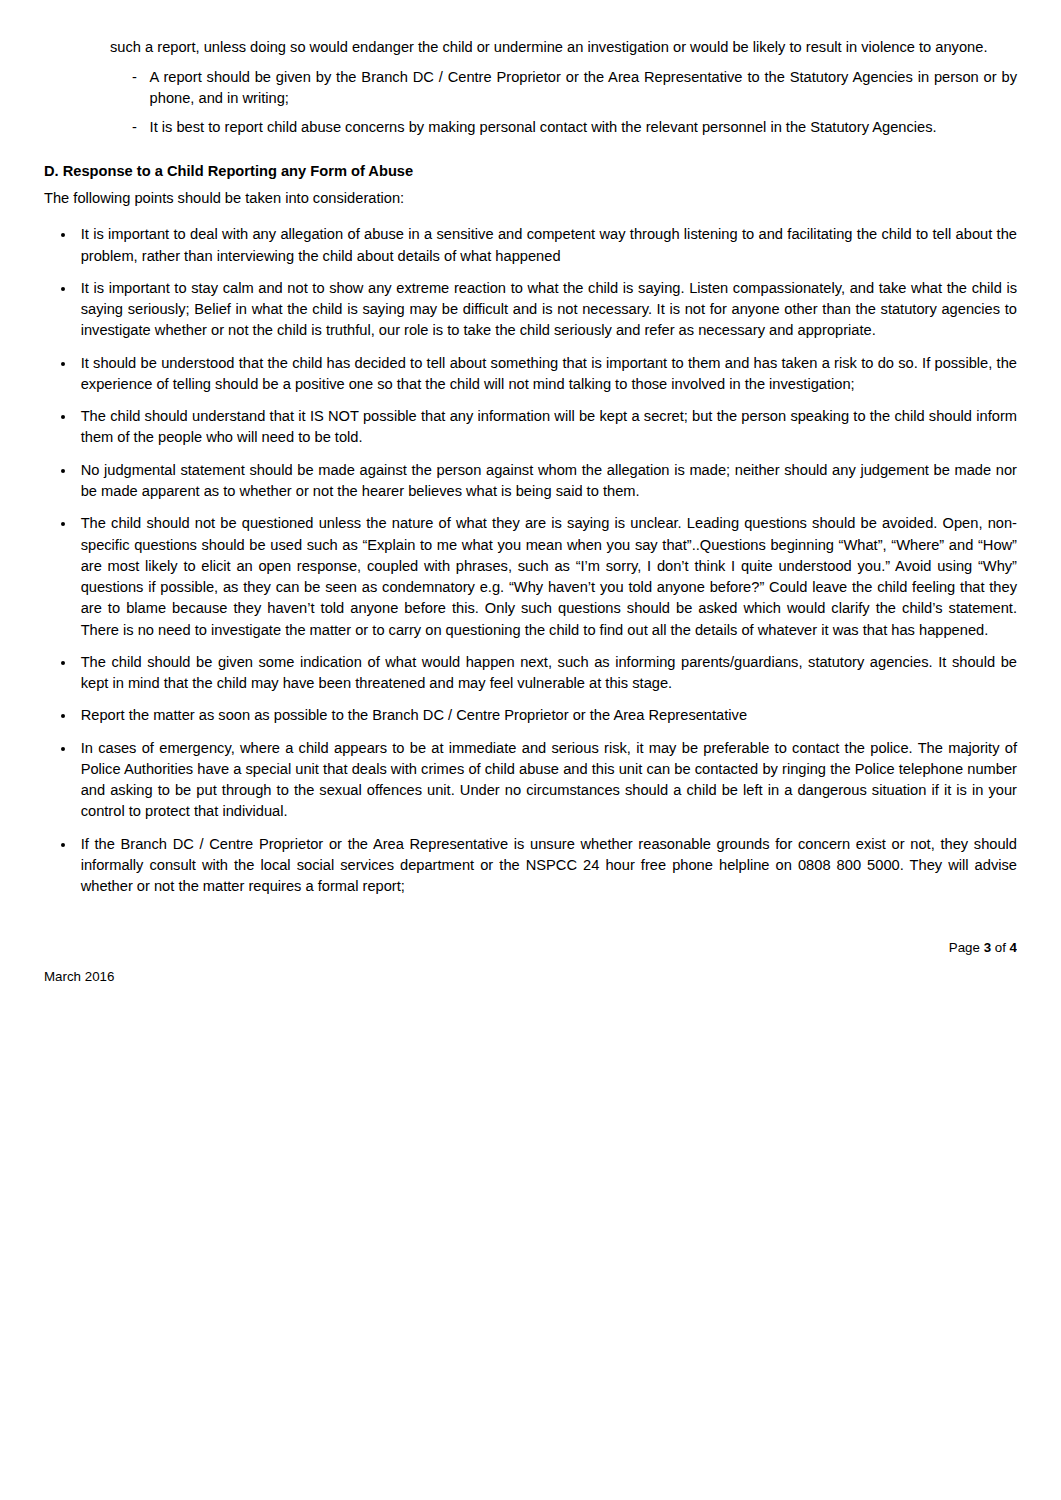such a report, unless doing so would endanger the child or undermine an investigation or would be likely to result in violence to anyone.
A report should be given by the Branch DC / Centre Proprietor or the Area Representative to the Statutory Agencies in person or by phone, and in writing;
It is best to report child abuse concerns by making personal contact with the relevant personnel in the Statutory Agencies.
D. Response to a Child Reporting any Form of Abuse
The following points should be taken into consideration:
It is important to deal with any allegation of abuse in a sensitive and competent way through listening to and facilitating the child to tell about the problem, rather than interviewing the child about details of what happened
It is important to stay calm and not to show any extreme reaction to what the child is saying. Listen compassionately, and take what the child is saying seriously; Belief in what the child is saying may be difficult and is not necessary. It is not for anyone other than the statutory agencies to investigate whether or not the child is truthful, our role is to take the child seriously and refer as necessary and appropriate.
It should be understood that the child has decided to tell about something that is important to them and has taken a risk to do so. If possible, the experience of telling should be a positive one so that the child will not mind talking to those involved in the investigation;
The child should understand that it IS NOT possible that any information will be kept a secret; but the person speaking to the child should inform them of the people who will need to be told.
No judgmental statement should be made against the person against whom the allegation is made; neither should any judgement be made nor be made apparent as to whether or not the hearer believes what is being said to them.
The child should not be questioned unless the nature of what they are is saying is unclear. Leading questions should be avoided. Open, non-specific questions should be used such as “Explain to me what you mean when you say that”..Questions beginning “What”, “Where” and “How” are most likely to elicit an open response, coupled with phrases, such as “I’m sorry, I don’t think I quite understood you.” Avoid using “Why” questions if possible, as they can be seen as condemnatory e.g. “Why haven’t you told anyone before?” Could leave the child feeling that they are to blame because they haven’t told anyone before this. Only such questions should be asked which would clarify the child’s statement. There is no need to investigate the matter or to carry on questioning the child to find out all the details of whatever it was that has happened.
The child should be given some indication of what would happen next, such as informing parents/guardians, statutory agencies. It should be kept in mind that the child may have been threatened and may feel vulnerable at this stage.
Report the matter as soon as possible to the Branch DC / Centre Proprietor or the Area Representative
In cases of emergency, where a child appears to be at immediate and serious risk, it may be preferable to contact the police. The majority of Police Authorities have a special unit that deals with crimes of child abuse and this unit can be contacted by ringing the Police telephone number and asking to be put through to the sexual offences unit. Under no circumstances should a child be left in a dangerous situation if it is in your control to protect that individual.
If the Branch DC / Centre Proprietor or the Area Representative is unsure whether reasonable grounds for concern exist or not, they should informally consult with the local social services department or the NSPCC 24 hour free phone helpline on 0808 800 5000. They will advise whether or not the matter requires a formal report;
Page 3 of 4
March 2016